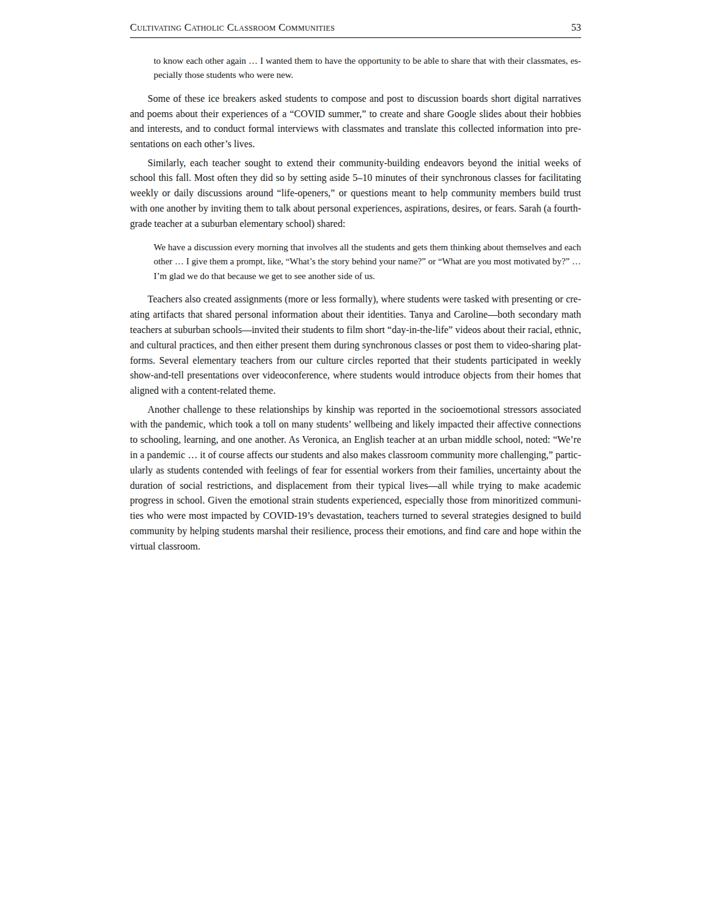Cultivating Catholic Classroom Communities 53
to know each other again … I wanted them to have the opportunity to be able to share that with their classmates, especially those students who were new.
Some of these ice breakers asked students to compose and post to discussion boards short digital narratives and poems about their experiences of a “COVID summer,” to create and share Google slides about their hobbies and interests, and to conduct formal interviews with classmates and translate this collected information into presentations on each other’s lives.
Similarly, each teacher sought to extend their community-building endeavors beyond the initial weeks of school this fall. Most often they did so by setting aside 5–10 minutes of their synchronous classes for facilitating weekly or daily discussions around “life-openers,” or questions meant to help community members build trust with one another by inviting them to talk about personal experiences, aspirations, desires, or fears. Sarah (a fourth-grade teacher at a suburban elementary school) shared:
We have a discussion every morning that involves all the students and gets them thinking about themselves and each other … I give them a prompt, like, “What’s the story behind your name?” or “What are you most motivated by?” … I’m glad we do that because we get to see another side of us.
Teachers also created assignments (more or less formally), where students were tasked with presenting or creating artifacts that shared personal information about their identities. Tanya and Caroline—both secondary math teachers at suburban schools—invited their students to film short “day-in-the-life” videos about their racial, ethnic, and cultural practices, and then either present them during synchronous classes or post them to video-sharing platforms. Several elementary teachers from our culture circles reported that their students participated in weekly show-and-tell presentations over videoconference, where students would introduce objects from their homes that aligned with a content-related theme.
Another challenge to these relationships by kinship was reported in the socioemotional stressors associated with the pandemic, which took a toll on many students’ wellbeing and likely impacted their affective connections to schooling, learning, and one another. As Veronica, an English teacher at an urban middle school, noted: “We’re in a pandemic … it of course affects our students and also makes classroom community more challenging,” particularly as students contended with feelings of fear for essential workers from their families, uncertainty about the duration of social restrictions, and displacement from their typical lives—all while trying to make academic progress in school. Given the emotional strain students experienced, especially those from minoritized communities who were most impacted by COVID-19’s devastation, teachers turned to several strategies designed to build community by helping students marshal their resilience, process their emotions, and find care and hope within the virtual classroom.